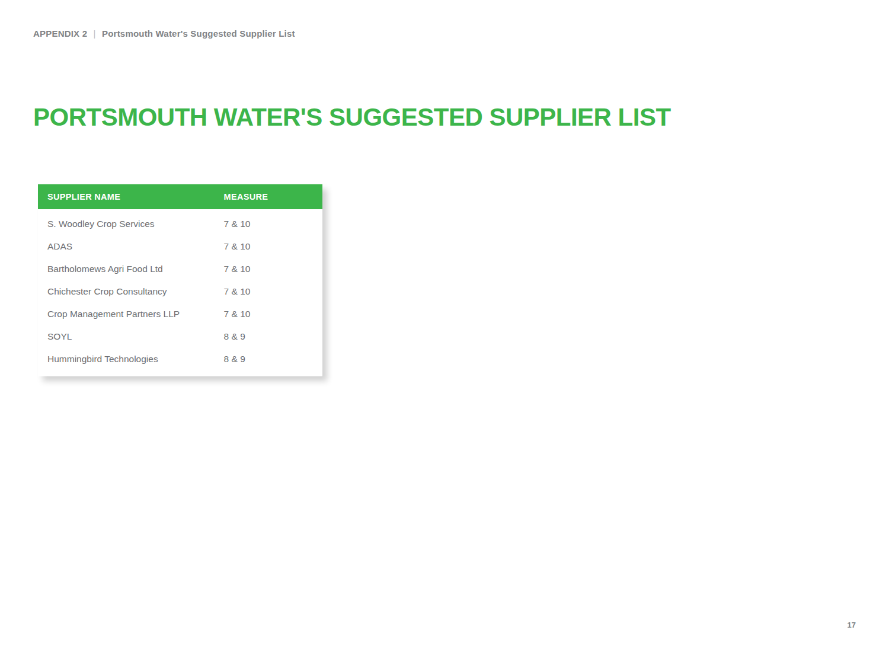APPENDIX 2 | Portsmouth Water's Suggested Supplier List
PORTSMOUTH WATER'S SUGGESTED SUPPLIER LIST
| SUPPLIER NAME | MEASURE |
| --- | --- |
| S. Woodley Crop Services | 7 & 10 |
| ADAS | 7 & 10 |
| Bartholomews Agri Food Ltd | 7 & 10 |
| Chichester Crop Consultancy | 7 & 10 |
| Crop Management Partners LLP | 7 & 10 |
| SOYL | 8 & 9 |
| Hummingbird Technologies | 8 & 9 |
17